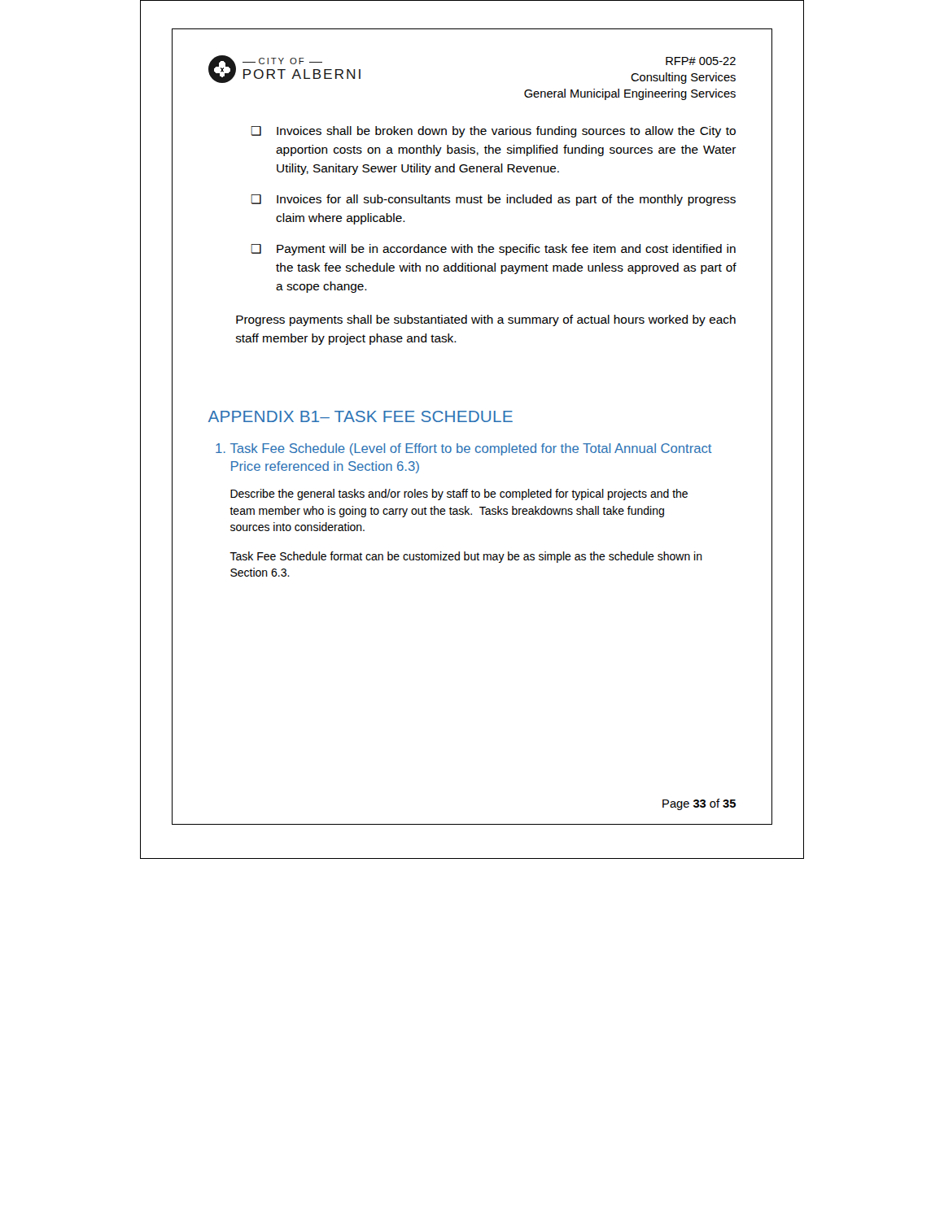CITY OF
PORT ALBERNI
RFP# 005-22
Consulting Services
General Municipal Engineering Services
Invoices shall be broken down by the various funding sources to allow the City to apportion costs on a monthly basis, the simplified funding sources are the Water Utility, Sanitary Sewer Utility and General Revenue.
Invoices for all sub-consultants must be included as part of the monthly progress claim where applicable.
Payment will be in accordance with the specific task fee item and cost identified in the task fee schedule with no additional payment made unless approved as part of a scope change.
Progress payments shall be substantiated with a summary of actual hours worked by each staff member by project phase and task.
APPENDIX B1– TASK FEE SCHEDULE
Task Fee Schedule (Level of Effort to be completed for the Total Annual Contract Price referenced in Section 6.3)
Describe the general tasks and/or roles by staff to be completed for typical projects and the team member who is going to carry out the task. Tasks breakdowns shall take funding sources into consideration.
Task Fee Schedule format can be customized but may be as simple as the schedule shown in Section 6.3.
Page 33 of 35